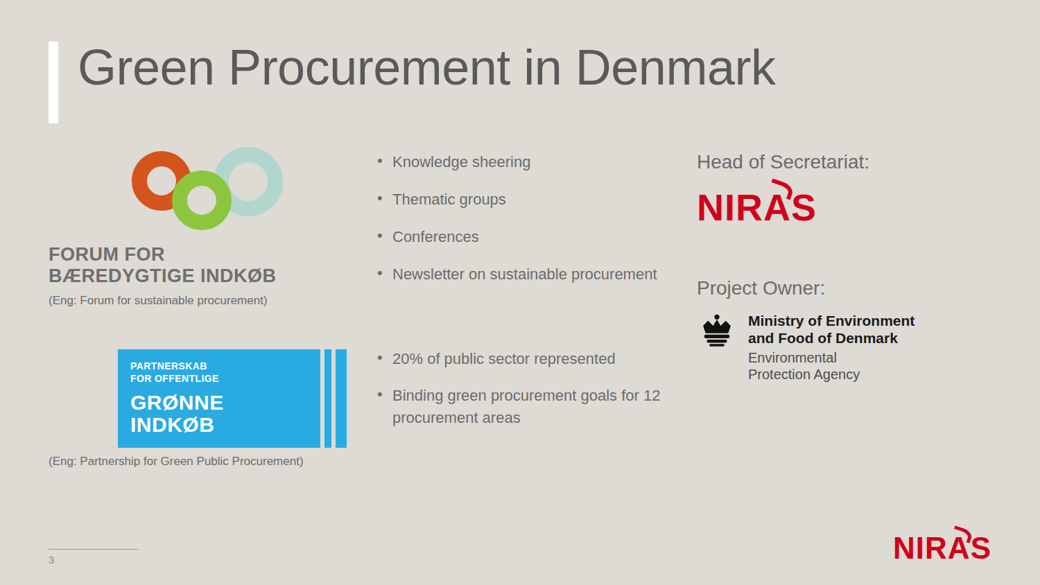Green Procurement in Denmark
FORUM FOR
BÆREDYGTIGE INDKØB
(Eng: Forum for sustainable procurement)
PARTNERSKAB
FOR OFFENTLIGE
GRØNNE
INDKØB
(Eng: Partnership for Green Public Procurement)
Knowledge sheering
Thematic groups
Conferences
Newsletter on sustainable procurement
20% of public sector represented
Binding green procurement goals for 12 procurement areas
Head of Secretariat:
NIRAS
Project Owner:
Ministry of Environment
and Food of Denmark
Environmental
Protection Agency
3
NIRAS